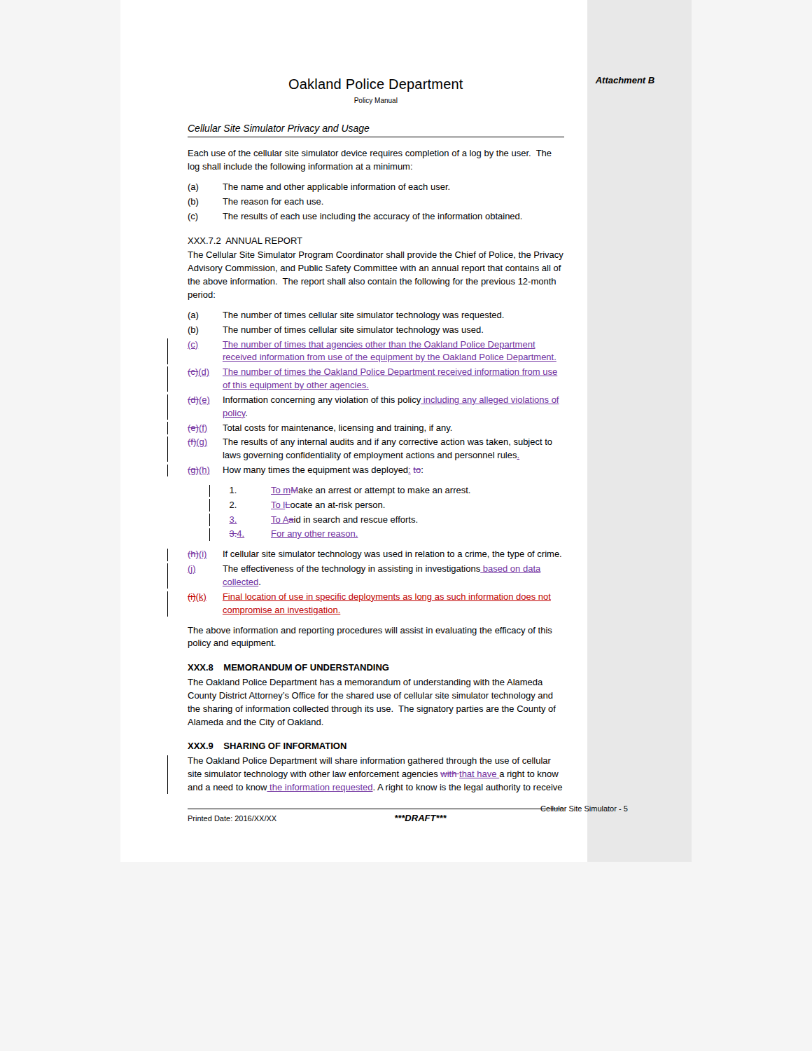Attachment B
Oakland Police Department
Policy Manual
Cellular Site Simulator Privacy and Usage
Each use of the cellular site simulator device requires completion of a log by the user. The log shall include the following information at a minimum:
(a) The name and other applicable information of each user.
(b) The reason for each use.
(c) The results of each use including the accuracy of the information obtained.
XXX.7.2 ANNUAL REPORT
The Cellular Site Simulator Program Coordinator shall provide the Chief of Police, the Privacy Advisory Commission, and Public Safety Committee with an annual report that contains all of the above information. The report shall also contain the following for the previous 12-month period:
(a) The number of times cellular site simulator technology was requested.
(b) The number of times cellular site simulator technology was used.
(c) The number of times that agencies other than the Oakland Police Department received information from use of the equipment by the Oakland Police Department.
(c)(d) The number of times the Oakland Police Department received information from use of this equipment by other agencies.
(d)(e) Information concerning any violation of this policy including any alleged violations of policy.
(e)(f) Total costs for maintenance, licensing and training, if any.
(f)(g) The results of any internal audits and if any corrective action was taken, subject to laws governing confidentiality of employment actions and personnel rules.
(g)(h) How many times the equipment was deployed: to:
1. To mMake an arrest or attempt to make an arrest.
2. To lLocate an at-risk person.
3. To Aaid in search and rescue efforts.
3.4. For any other reason.
(h)(i) If cellular site simulator technology was used in relation to a crime, the type of crime.
(j) The effectiveness of the technology in assisting in investigations based on data collected.
(i)(k) Final location of use in specific deployments as long as such information does not compromise an investigation.
The above information and reporting procedures will assist in evaluating the efficacy of this policy and equipment.
XXX.8 MEMORANDUM OF UNDERSTANDING
The Oakland Police Department has a memorandum of understanding with the Alameda County District Attorney’s Office for the shared use of cellular site simulator technology and the sharing of information collected through its use. The signatory parties are the County of Alameda and the City of Oakland.
XXX.9 SHARING OF INFORMATION
The Oakland Police Department will share information gathered through the use of cellular site simulator technology with other law enforcement agencies with that have a right to know and a need to know the information requested. A right to know is the legal authority to receive
Cellular Site Simulator - 5
Printed Date: 2016/XX/XX ***DRAFT***